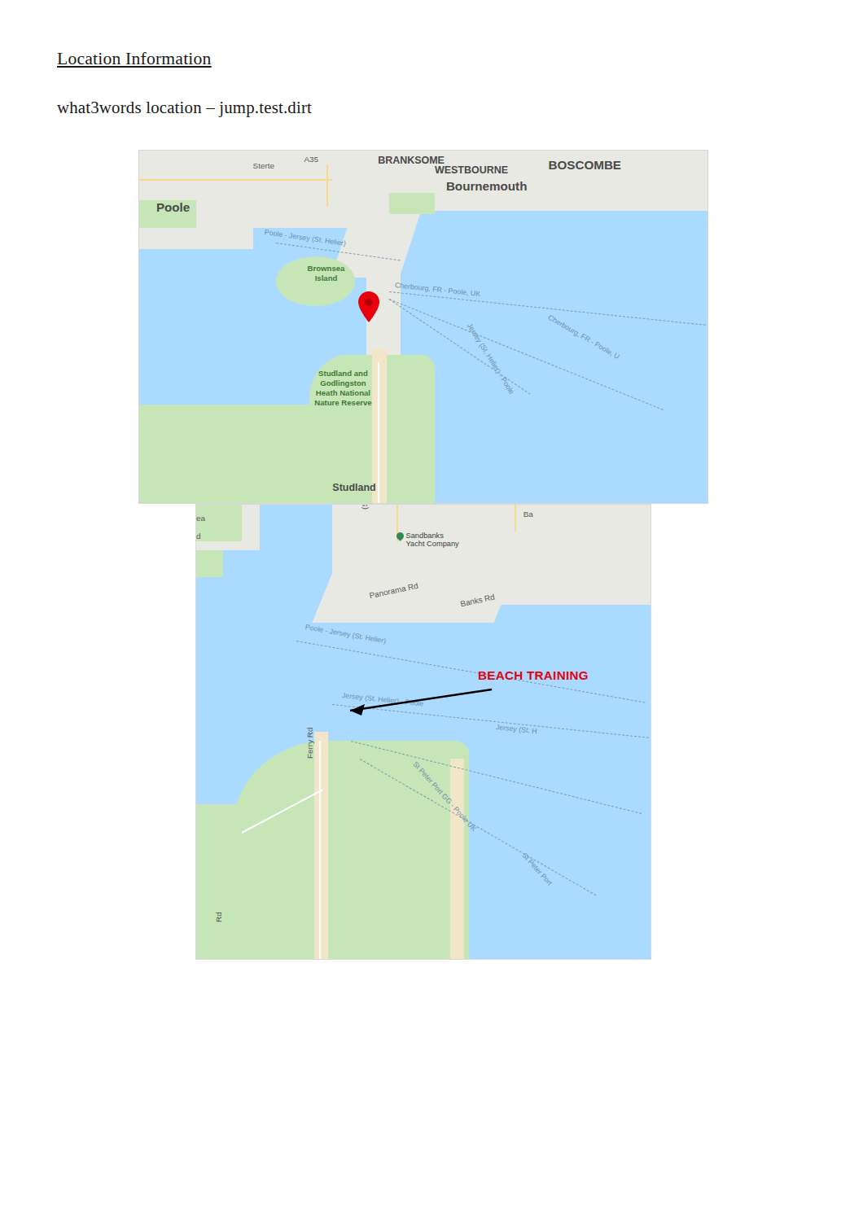Location Information
what3words location – jump.test.dirt
Sterte
A35
BRANKSOME
WESTBOURNE
BOSCOMBE
Bournemouth
Poole
Poole - Jersey (St. Helier)
Cherbourg, FR - Poole, UK
Jersey (St. Helier) - Poole
Cherbourg, FR - Poole, U
Brownsea
Island
Studland and
Godlingston
Heath National
Nature Reserve
Studland
ea
d
(St. Helier)
Ba
Sandbanks
Yacht Company
Panorama Rd
Banks Rd
Poole - Jersey (St. Helier)
Jersey (St. Helier) - Poole
Jersey (St. H
St Peter Port GG - Poole UK
St Peter Port
Ferry Rd
Rd
BEACH TRAINING